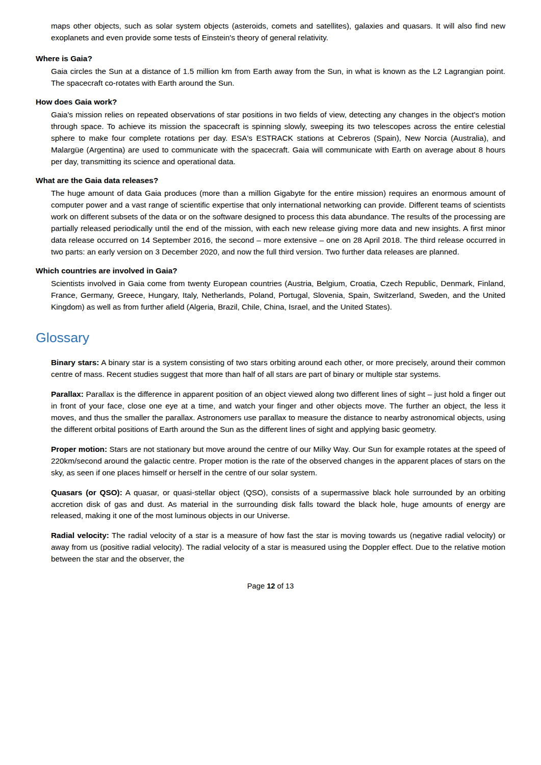maps other objects, such as solar system objects (asteroids, comets and satellites), galaxies and quasars. It will also find new exoplanets and even provide some tests of Einstein's theory of general relativity.
Where is Gaia?
Gaia circles the Sun at a distance of 1.5 million km from Earth away from the Sun, in what is known as the L2 Lagrangian point. The spacecraft co-rotates with Earth around the Sun.
How does Gaia work?
Gaia's mission relies on repeated observations of star positions in two fields of view, detecting any changes in the object's motion through space. To achieve its mission the spacecraft is spinning slowly, sweeping its two telescopes across the entire celestial sphere to make four complete rotations per day. ESA's ESTRACK stations at Cebreros (Spain), New Norcia (Australia), and Malargüe (Argentina) are used to communicate with the spacecraft. Gaia will communicate with Earth on average about 8 hours per day, transmitting its science and operational data.
What are the Gaia data releases?
The huge amount of data Gaia produces (more than a million Gigabyte for the entire mission) requires an enormous amount of computer power and a vast range of scientific expertise that only international networking can provide. Different teams of scientists work on different subsets of the data or on the software designed to process this data abundance. The results of the processing are partially released periodically until the end of the mission, with each new release giving more data and new insights. A first minor data release occurred on 14 September 2016, the second – more extensive – one on 28 April 2018. The third release occurred in two parts: an early version on 3 December 2020, and now the full third version. Two further data releases are planned.
Which countries are involved in Gaia?
Scientists involved in Gaia come from twenty European countries (Austria, Belgium, Croatia, Czech Republic, Denmark, Finland, France, Germany, Greece, Hungary, Italy, Netherlands, Poland, Portugal, Slovenia, Spain, Switzerland, Sweden, and the United Kingdom) as well as from further afield (Algeria, Brazil, Chile, China, Israel, and the United States).
Glossary
Binary stars: A binary star is a system consisting of two stars orbiting around each other, or more precisely, around their common centre of mass. Recent studies suggest that more than half of all stars are part of binary or multiple star systems.
Parallax: Parallax is the difference in apparent position of an object viewed along two different lines of sight – just hold a finger out in front of your face, close one eye at a time, and watch your finger and other objects move. The further an object, the less it moves, and thus the smaller the parallax. Astronomers use parallax to measure the distance to nearby astronomical objects, using the different orbital positions of Earth around the Sun as the different lines of sight and applying basic geometry.
Proper motion: Stars are not stationary but move around the centre of our Milky Way. Our Sun for example rotates at the speed of 220km/second around the galactic centre. Proper motion is the rate of the observed changes in the apparent places of stars on the sky, as seen if one places himself or herself in the centre of our solar system.
Quasars (or QSO): A quasar, or quasi-stellar object (QSO), consists of a supermassive black hole surrounded by an orbiting accretion disk of gas and dust. As material in the surrounding disk falls toward the black hole, huge amounts of energy are released, making it one of the most luminous objects in our Universe.
Radial velocity: The radial velocity of a star is a measure of how fast the star is moving towards us (negative radial velocity) or away from us (positive radial velocity). The radial velocity of a star is measured using the Doppler effect. Due to the relative motion between the star and the observer, the
Page 12 of 13